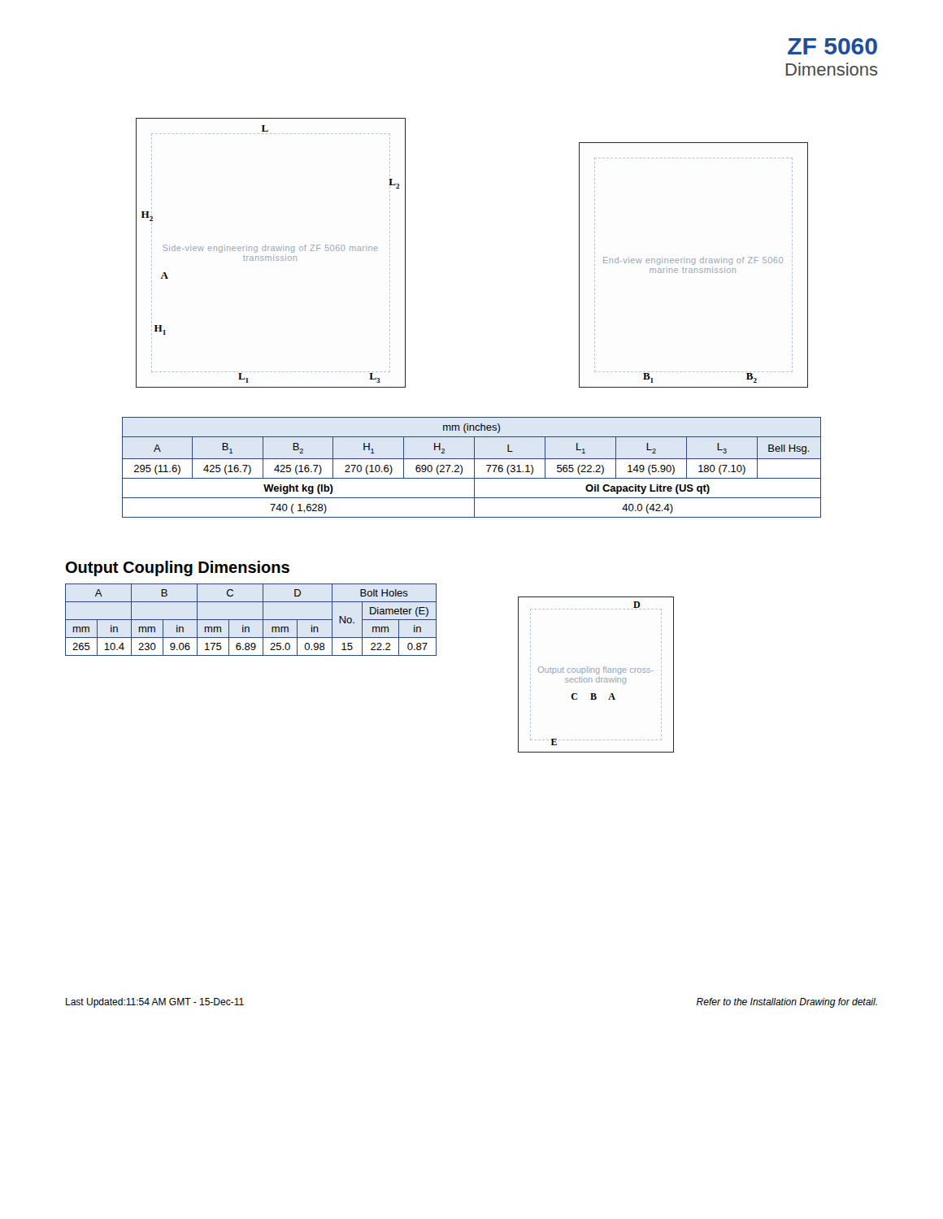ZF 5060
Dimensions
Side-view engineering drawing of ZF 5060 marine transmission
L L2 H2 A H1 L1 L3
End-view engineering drawing of ZF 5060 marine transmission
B1 B2
ZF 5060 overall dimensions, weight and oil capacity
| mm (inches) |
| --- |
| A | B 1 | B 2 | H 1 | H 2 | L | L 1 | L 2 | L 3 | Bell Hsg. |
| 295 (11.6) | 425 (16.7) | 425 (16.7) | 270 (10.6) | 690 (27.2) | 776 (31.1) | 565 (22.2) | 149 (5.90) | 180 (7.10) | |
| Weight kg (lb) | Oil Capacity Litre (US qt) |
| 740 ( 1,628) | 40.0 (42.4) |
Output Coupling Dimensions
| A | B | C | D | Bolt Holes |
| --- | --- | --- | --- | --- |
| | | | | No. | Diameter (E) |
| mm | in | mm | in | mm | in | mm | in | mm | in |
| 265 | 10.4 | 230 | 9.06 | 175 | 6.89 | 25.0 | 0.98 | 15 | 22.2 | 0.87 |
Output coupling flange cross-section drawing
D C B A E
Last Updated:11:54 AM GMT - 15-Dec-11
Refer to the Installation Drawing for detail.